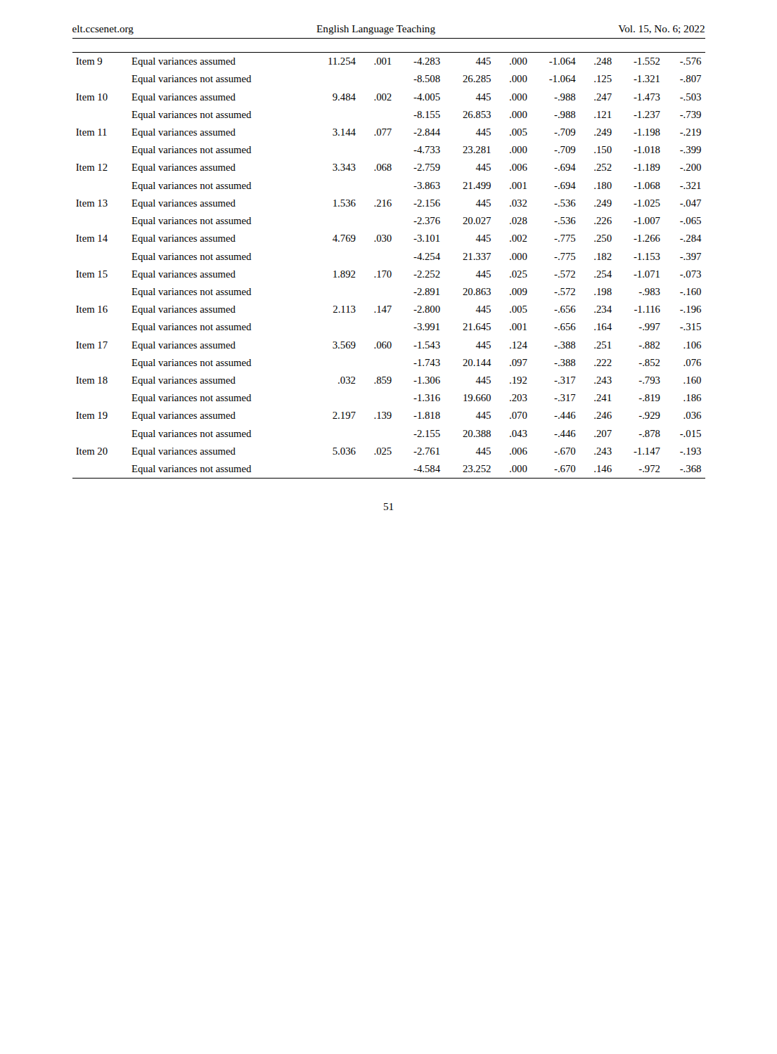elt.ccsenet.org
English Language Teaching
Vol. 15, No. 6; 2022
| Item 9 | Equal variances assumed | 11.254 | .001 | -4.283 | 445 | .000 | -1.064 | .248 | -1.552 | -.576 |
| | Equal variances not assumed | | | -8.508 | 26.285 | .000 | -1.064 | .125 | -1.321 | -.807 |
| Item 10 | Equal variances assumed | 9.484 | .002 | -4.005 | 445 | .000 | -.988 | .247 | -1.473 | -.503 |
| | Equal variances not assumed | | | -8.155 | 26.853 | .000 | -.988 | .121 | -1.237 | -.739 |
| Item 11 | Equal variances assumed | 3.144 | .077 | -2.844 | 445 | .005 | -.709 | .249 | -1.198 | -.219 |
| | Equal variances not assumed | | | -4.733 | 23.281 | .000 | -.709 | .150 | -1.018 | -.399 |
| Item 12 | Equal variances assumed | 3.343 | .068 | -2.759 | 445 | .006 | -.694 | .252 | -1.189 | -.200 |
| | Equal variances not assumed | | | -3.863 | 21.499 | .001 | -.694 | .180 | -1.068 | -.321 |
| Item 13 | Equal variances assumed | 1.536 | .216 | -2.156 | 445 | .032 | -.536 | .249 | -1.025 | -.047 |
| | Equal variances not assumed | | | -2.376 | 20.027 | .028 | -.536 | .226 | -1.007 | -.065 |
| Item 14 | Equal variances assumed | 4.769 | .030 | -3.101 | 445 | .002 | -.775 | .250 | -1.266 | -.284 |
| | Equal variances not assumed | | | -4.254 | 21.337 | .000 | -.775 | .182 | -1.153 | -.397 |
| Item 15 | Equal variances assumed | 1.892 | .170 | -2.252 | 445 | .025 | -.572 | .254 | -1.071 | -.073 |
| | Equal variances not assumed | | | -2.891 | 20.863 | .009 | -.572 | .198 | -.983 | -.160 |
| Item 16 | Equal variances assumed | 2.113 | .147 | -2.800 | 445 | .005 | -.656 | .234 | -1.116 | -.196 |
| | Equal variances not assumed | | | -3.991 | 21.645 | .001 | -.656 | .164 | -.997 | -.315 |
| Item 17 | Equal variances assumed | 3.569 | .060 | -1.543 | 445 | .124 | -.388 | .251 | -.882 | .106 |
| | Equal variances not assumed | | | -1.743 | 20.144 | .097 | -.388 | .222 | -.852 | .076 |
| Item 18 | Equal variances assumed | .032 | .859 | -1.306 | 445 | .192 | -.317 | .243 | -.793 | .160 |
| | Equal variances not assumed | | | -1.316 | 19.660 | .203 | -.317 | .241 | -.819 | .186 |
| Item 19 | Equal variances assumed | 2.197 | .139 | -1.818 | 445 | .070 | -.446 | .246 | -.929 | .036 |
| | Equal variances not assumed | | | -2.155 | 20.388 | .043 | -.446 | .207 | -.878 | -.015 |
| Item 20 | Equal variances assumed | 5.036 | .025 | -2.761 | 445 | .006 | -.670 | .243 | -1.147 | -.193 |
| | Equal variances not assumed | | | -4.584 | 23.252 | .000 | -.670 | .146 | -.972 | -.368 |
51